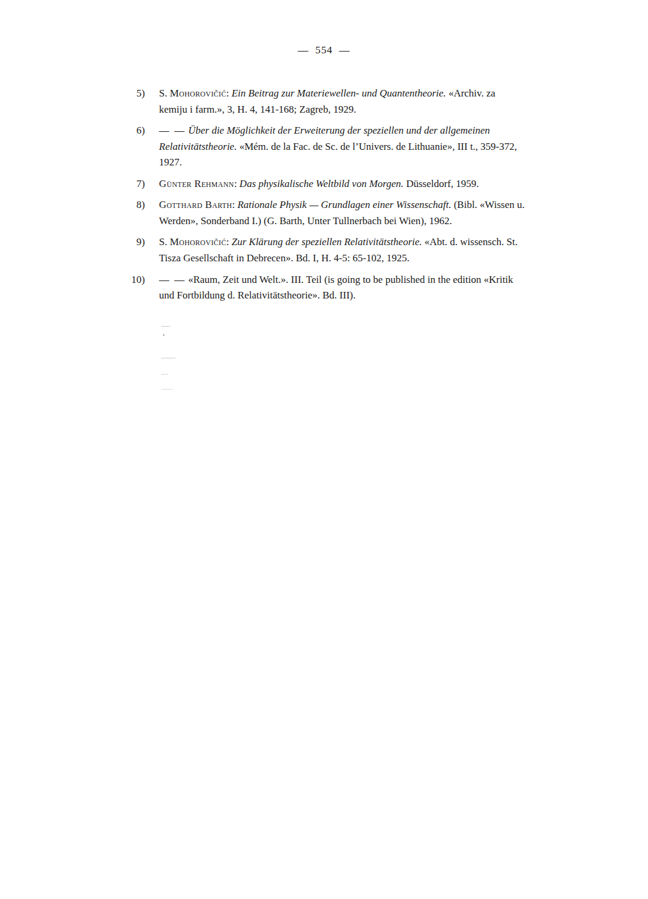— 554 —
5) S. Mohorovičić: Ein Beitrag zur Materiewellen- und Quantentheorie. «Archiv. za kemiju i farm.», 3, H. 4, 141-168; Zagreb, 1929.
6) — — Über die Möglichkeit der Erweiterung der speziellen und der allgemeinen Relativitätstheorie. «Mém. de la Fac. de Sc. de l’Univers. de Lithuanie», III t., 359-372, 1927.
7) Günter Rehmann: Das physikalische Weltbild von Morgen. Düsseldorf, 1959.
8) Gotthard Barth: Rationale Physik — Grundlagen einer Wissenschaft. (Bibl. «Wissen u. Werden», Sonderband I.) (G. Barth, Unter Tullnerbach bei Wien), 1962.
9) S. Mohorovičić: Zur Klärung der speziellen Relativitätstheorie. «Abt. d. wissensch. St. Tisza Gesellschaft in Debrecen». Bd. I, H. 4-5: 65-102, 1925.
10) — — «Raum, Zeit und Welt.». III. Teil (is going to be published in the edition «Kritik und Fortbildung d. Relativitätstheorie». Bd. III).